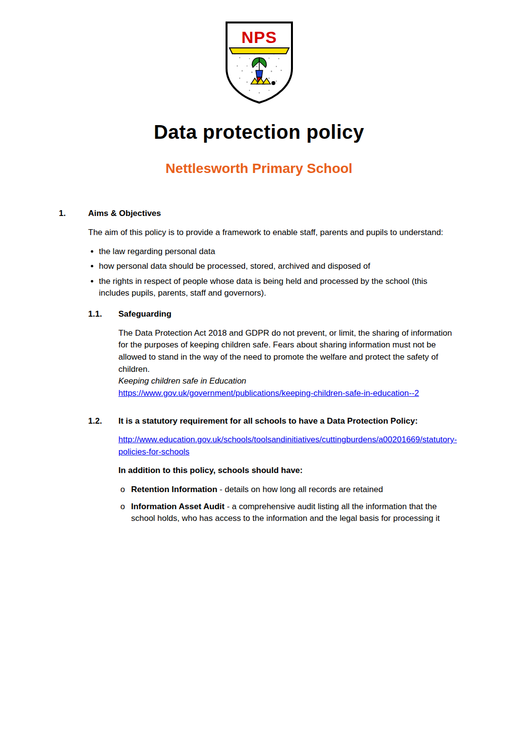NPS
Data protection policy
Nettlesworth Primary School
1.
Aims & Objectives
The aim of this policy is to provide a framework to enable staff, parents and pupils to understand:
the law regarding personal data
how personal data should be processed, stored, archived and disposed of
the rights in respect of people whose data is being held and processed by the school (this includes pupils, parents, staff and governors).
1.1.
Safeguarding
The Data Protection Act 2018 and GDPR do not prevent, or limit, the sharing of information for the purposes of keeping children safe. Fears about sharing information must not be allowed to stand in the way of the need to promote the welfare and protect the safety of children.
Keeping children safe in Education
https://www.gov.uk/government/publications/keeping-children-safe-in-education--2
1.2.
It is a statutory requirement for all schools to have a Data Protection Policy:
http://www.education.gov.uk/schools/toolsandinitiatives/cuttingburdens/a00201669/statutory-policies-for-schools
In addition to this policy, schools should have:
Retention Information - details on how long all records are retained
Information Asset Audit - a comprehensive audit listing all the information that the school holds, who has access to the information and the legal basis for processing it